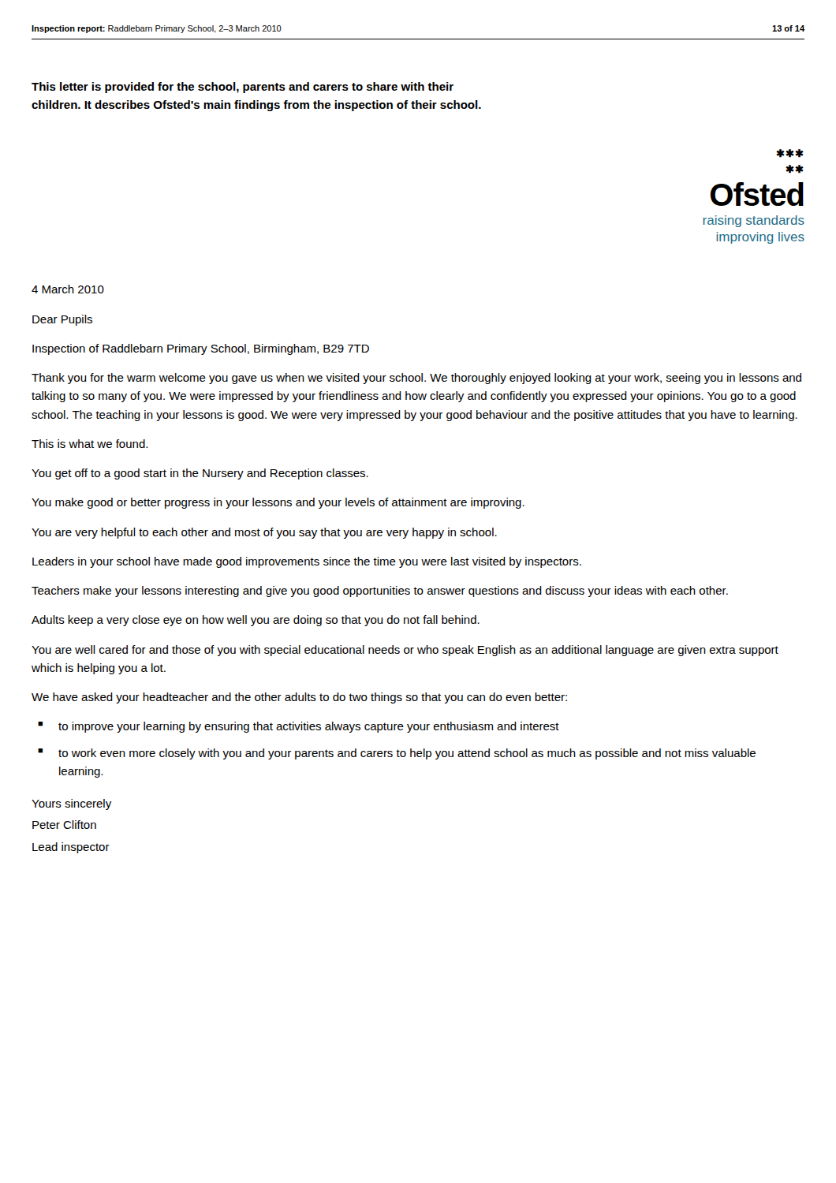Inspection report: Raddlebarn Primary School, 2–3 March 2010
13 of 14
This letter is provided for the school, parents and carers to share with their children. It describes Ofsted's main findings from the inspection of their school.
✱✱✱
✱✱
Ofsted
raising standards
improving lives
4 March 2010
Dear Pupils
Inspection of Raddlebarn Primary School, Birmingham, B29 7TD
Thank you for the warm welcome you gave us when we visited your school. We thoroughly enjoyed looking at your work, seeing you in lessons and talking to so many of you. We were impressed by your friendliness and how clearly and confidently you expressed your opinions. You go to a good school. The teaching in your lessons is good. We were very impressed by your good behaviour and the positive attitudes that you have to learning.
This is what we found.
You get off to a good start in the Nursery and Reception classes.
You make good or better progress in your lessons and your levels of attainment are improving.
You are very helpful to each other and most of you say that you are very happy in school.
Leaders in your school have made good improvements since the time you were last visited by inspectors.
Teachers make your lessons interesting and give you good opportunities to answer questions and discuss your ideas with each other.
Adults keep a very close eye on how well you are doing so that you do not fall behind.
You are well cared for and those of you with special educational needs or who speak English as an additional language are given extra support which is helping you a lot.
We have asked your headteacher and the other adults to do two things so that you can do even better:
to improve your learning by ensuring that activities always capture your enthusiasm and interest
to work even more closely with you and your parents and carers to help you attend school as much as possible and not miss valuable learning.
Yours sincerely
Peter Clifton
Lead inspector